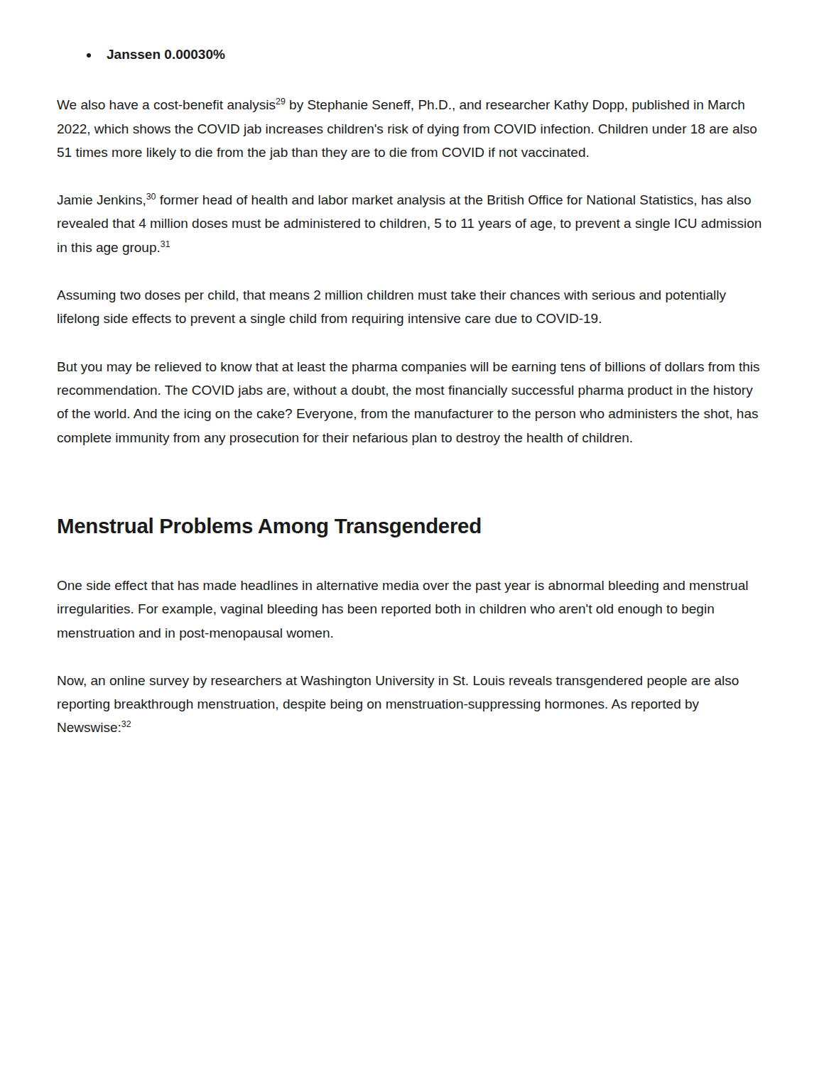Janssen 0.00030%
We also have a cost-benefit analysis29 by Stephanie Seneff, Ph.D., and researcher Kathy Dopp, published in March 2022, which shows the COVID jab increases children's risk of dying from COVID infection. Children under 18 are also 51 times more likely to die from the jab than they are to die from COVID if not vaccinated.
Jamie Jenkins,30 former head of health and labor market analysis at the British Office for National Statistics, has also revealed that 4 million doses must be administered to children, 5 to 11 years of age, to prevent a single ICU admission in this age group.31
Assuming two doses per child, that means 2 million children must take their chances with serious and potentially lifelong side effects to prevent a single child from requiring intensive care due to COVID-19.
But you may be relieved to know that at least the pharma companies will be earning tens of billions of dollars from this recommendation. The COVID jabs are, without a doubt, the most financially successful pharma product in the history of the world. And the icing on the cake? Everyone, from the manufacturer to the person who administers the shot, has complete immunity from any prosecution for their nefarious plan to destroy the health of children.
Menstrual Problems Among Transgendered
One side effect that has made headlines in alternative media over the past year is abnormal bleeding and menstrual irregularities. For example, vaginal bleeding has been reported both in children who aren't old enough to begin menstruation and in post-menopausal women.
Now, an online survey by researchers at Washington University in St. Louis reveals transgendered people are also reporting breakthrough menstruation, despite being on menstruation-suppressing hormones. As reported by Newswise:32